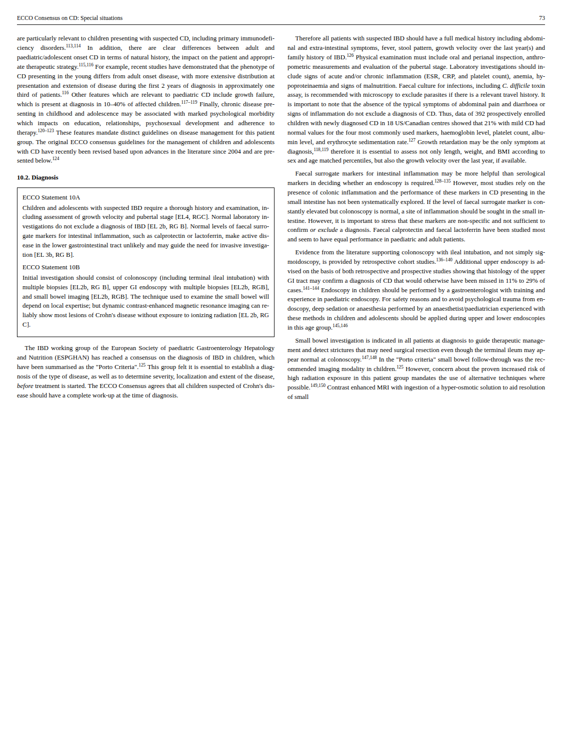ECCO Consensus on CD: Special situations 73
are particularly relevant to children presenting with suspected CD, including primary immunodeficiency disorders.113,114 In addition, there are clear differences between adult and paediatric/adolescent onset CD in terms of natural history, the impact on the patient and appropriate therapeutic strategy.115,116 For example, recent studies have demonstrated that the phenotype of CD presenting in the young differs from adult onset disease, with more extensive distribution at presentation and extension of disease during the first 2 years of diagnosis in approximately one third of patients.116 Other features which are relevant to paediatric CD include growth failure, which is present at diagnosis in 10–40% of affected children.117–119 Finally, chronic disease presenting in childhood and adolescence may be associated with marked psychological morbidity which impacts on education, relationships, psychosexual development and adherence to therapy.120–123 These features mandate distinct guidelines on disease management for this patient group. The original ECCO consensus guidelines for the management of children and adolescents with CD have recently been revised based upon advances in the literature since 2004 and are presented below.124
10.2. Diagnosis
ECCO Statement 10A
Children and adolescents with suspected IBD require a thorough history and examination, including assessment of growth velocity and pubertal stage [EL4, RGC]. Normal laboratory investigations do not exclude a diagnosis of IBD [EL 2b, RG B]. Normal levels of faecal surrogate markers for intestinal inflammation, such as calprotectin or lactoferrin, make active disease in the lower gastrointestinal tract unlikely and may guide the need for invasive investigation [EL 3b, RG B].
ECCO Statement 10B
Initial investigation should consist of colonoscopy (including terminal ileal intubation) with multiple biopsies [EL2b, RG B], upper GI endoscopy with multiple biopsies [EL2b, RGB], and small bowel imaging [EL2b, RGB]. The technique used to examine the small bowel will depend on local expertise; but dynamic contrast-enhanced magnetic resonance imaging can reliably show most lesions of Crohn's disease without exposure to ionizing radiation [EL 2b, RG C].
The IBD working group of the European Society of paediatric Gastroenterology Hepatology and Nutrition (ESPGHAN) has reached a consensus on the diagnosis of IBD in children, which have been summarised as the "Porto Criteria".125 This group felt it is essential to establish a diagnosis of the type of disease, as well as to determine severity, localization and extent of the disease, before treatment is started. The ECCO Consensus agrees that all children suspected of Crohn's disease should have a complete work-up at the time of diagnosis.
Therefore all patients with suspected IBD should have a full medical history including abdominal and extra-intestinal symptoms, fever, stool pattern, growth velocity over the last year(s) and family history of IBD.126 Physical examination must include oral and perianal inspection, anthropometric measurements and evaluation of the pubertal stage. Laboratory investigations should include signs of acute and/or chronic inflammation (ESR, CRP, and platelet count), anemia, hypoproteinaemia and signs of malnutrition. Faecal culture for infections, including C. difficile toxin assay, is recommended with microscopy to exclude parasites if there is a relevant travel history. It is important to note that the absence of the typical symptoms of abdominal pain and diarrhoea or signs of inflammation do not exclude a diagnosis of CD. Thus, data of 392 prospectively enrolled children with newly diagnosed CD in 18 US/Canadian centres showed that 21% with mild CD had normal values for the four most commonly used markers, haemoglobin level, platelet count, albumin level, and erythrocyte sedimentation rate.127 Growth retardation may be the only symptom at diagnosis,118,119 therefore it is essential to assess not only length, weight, and BMI according to sex and age matched percentiles, but also the growth velocity over the last year, if available.
Faecal surrogate markers for intestinal inflammation may be more helpful than serological markers in deciding whether an endoscopy is required.128–135 However, most studies rely on the presence of colonic inflammation and the performance of these markers in CD presenting in the small intestine has not been systematically explored. If the level of faecal surrogate marker is constantly elevated but colonoscopy is normal, a site of inflammation should be sought in the small intestine. However, it is important to stress that these markers are non-specific and not sufficient to confirm or exclude a diagnosis. Faecal calprotectin and faecal lactoferrin have been studied most and seem to have equal performance in paediatric and adult patients.
Evidence from the literature supporting colonoscopy with ileal intubation, and not simply sigmoidoscopy, is provided by retrospective cohort studies.136–140 Additional upper endoscopy is advised on the basis of both retrospective and prospective studies showing that histology of the upper GI tract may confirm a diagnosis of CD that would otherwise have been missed in 11% to 29% of cases.141–144 Endoscopy in children should be performed by a gastroenterologist with training and experience in paediatric endoscopy. For safety reasons and to avoid psychological trauma from endoscopy, deep sedation or anaesthesia performed by an anaesthetist/paediatrician experienced with these methods in children and adolescents should be applied during upper and lower endoscopies in this age group.145,146
Small bowel investigation is indicated in all patients at diagnosis to guide therapeutic management and detect strictures that may need surgical resection even though the terminal ileum may appear normal at colonoscopy.147,148 In the "Porto criteria" small bowel follow-through was the recommended imaging modality in children.125 However, concern about the proven increased risk of high radiation exposure in this patient group mandates the use of alternative techniques where possible.149,150 Contrast enhanced MRI with ingestion of a hyper-osmotic solution to aid resolution of small